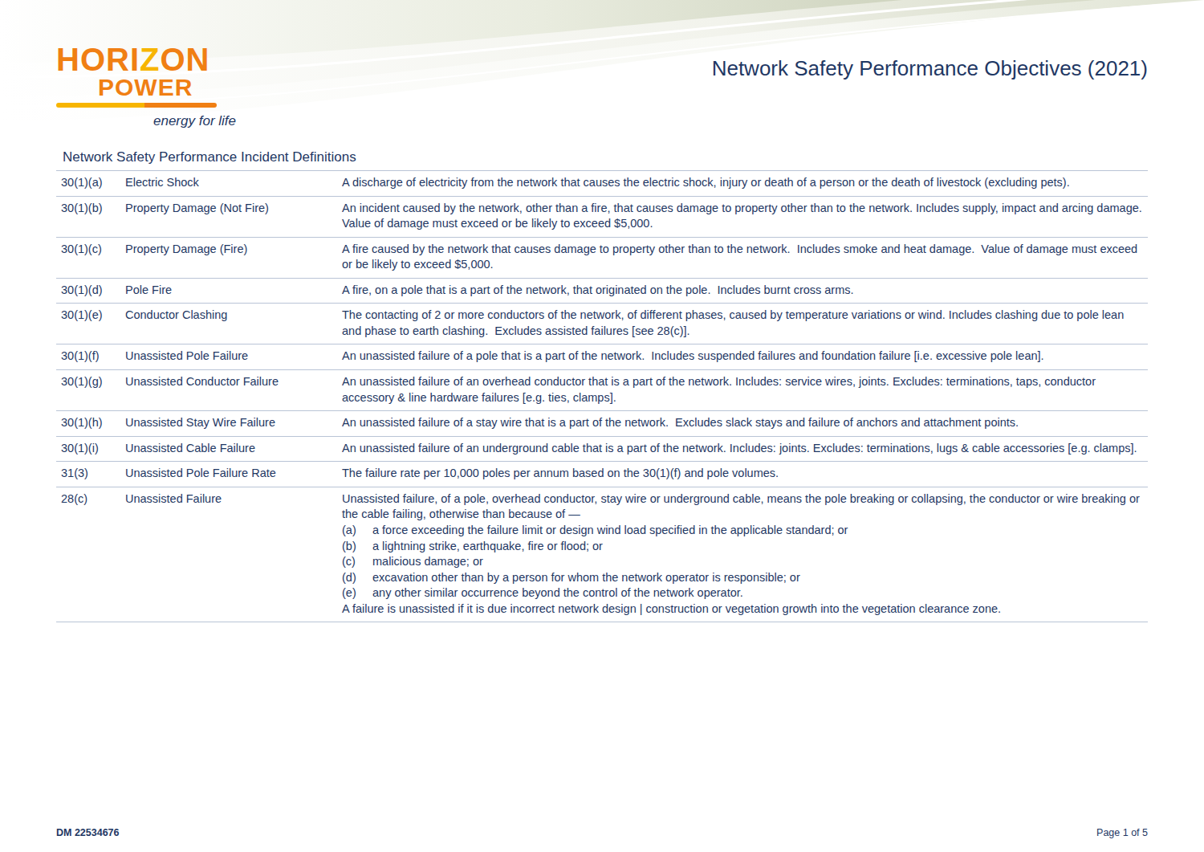HORIZON
POWER
energy for life
Network Safety Performance Objectives (2021)
Network Safety Performance Incident Definitions
| 30(1)(a) | Electric Shock | A discharge of electricity from the network that causes the electric shock, injury or death of a person or the death of livestock (excluding pets). |
| 30(1)(b) | Property Damage (Not Fire) | An incident caused by the network, other than a fire, that causes damage to property other than to the network. Includes supply, impact and arcing damage. Value of damage must exceed or be likely to exceed $5,000. |
| 30(1)(c) | Property Damage (Fire) | A fire caused by the network that causes damage to property other than to the network. Includes smoke and heat damage. Value of damage must exceed or be likely to exceed $5,000. |
| 30(1)(d) | Pole Fire | A fire, on a pole that is a part of the network, that originated on the pole. Includes burnt cross arms. |
| 30(1)(e) | Conductor Clashing | The contacting of 2 or more conductors of the network, of different phases, caused by temperature variations or wind. Includes clashing due to pole lean and phase to earth clashing. Excludes assisted failures [see 28(c)]. |
| 30(1)(f) | Unassisted Pole Failure | An unassisted failure of a pole that is a part of the network. Includes suspended failures and foundation failure [i.e. excessive pole lean]. |
| 30(1)(g) | Unassisted Conductor Failure | An unassisted failure of an overhead conductor that is a part of the network. Includes: service wires, joints. Excludes: terminations, taps, conductor accessory & line hardware failures [e.g. ties, clamps]. |
| 30(1)(h) | Unassisted Stay Wire Failure | An unassisted failure of a stay wire that is a part of the network. Excludes slack stays and failure of anchors and attachment points. |
| 30(1)(i) | Unassisted Cable Failure | An unassisted failure of an underground cable that is a part of the network. Includes: joints. Excludes: terminations, lugs & cable accessories [e.g. clamps]. |
| 31(3) | Unassisted Pole Failure Rate | The failure rate per 10,000 poles per annum based on the 30(1)(f) and pole volumes. |
| 28(c) | Unassisted Failure | Unassisted failure, of a pole, overhead conductor, stay wire or underground cable, means the pole breaking or collapsing, the conductor or wire breaking or the cable failing, otherwise than because of — (a) a force exceeding the failure limit or design wind load specified in the applicable standard; or (b) a lightning strike, earthquake, fire or flood; or (c) malicious damage; or (d) excavation other than by a person for whom the network operator is responsible; or (e) any other similar occurrence beyond the control of the network operator. A failure is unassisted if it is due incorrect network design / construction or vegetation growth into the vegetation clearance zone. |
DM 22534676
Page 1 of 5